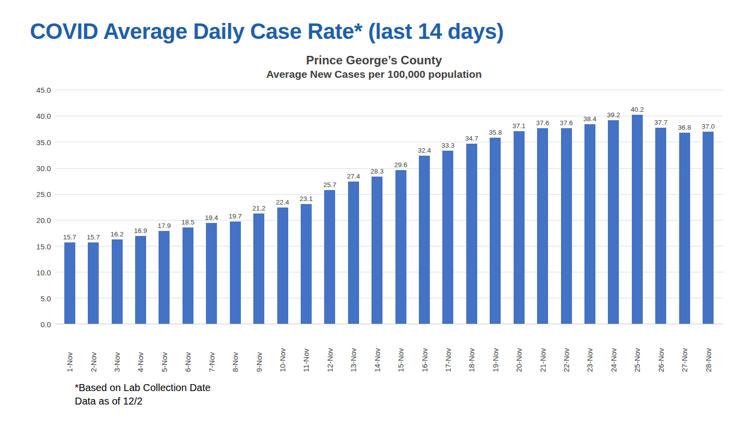COVID Average Daily Case Rate* (last 14 days)
Prince George’s County
Average New Cases per 100,000 population
45.0
40.0
35.0
30.0
25.0
20.0
15.0
10.0
5.0
0.0
15.7
15.7
16.2
16.9
17.9
18.5
19.4
19.7
21.2
22.4
23.1
25.7
27.4
28.3
29.6
32.4
33.3
34.7
35.8
37.1
37.6
37.6
38.4
39.2
40.2
37.7
36.8
37.0
1-Nov
2-Nov
3-Nov
4-Nov
5-Nov
6-Nov
7-Nov
8-Nov
9-Nov
10-Nov
11-Nov
12-Nov
13-Nov
14-Nov
15-Nov
16-Nov
17-Nov
18-Nov
19-Nov
20-Nov
21-Nov
22-Nov
23-Nov
24-Nov
25-Nov
26-Nov
27-Nov
28-Nov
*Based on Lab Collection Date
Data as of 12/2